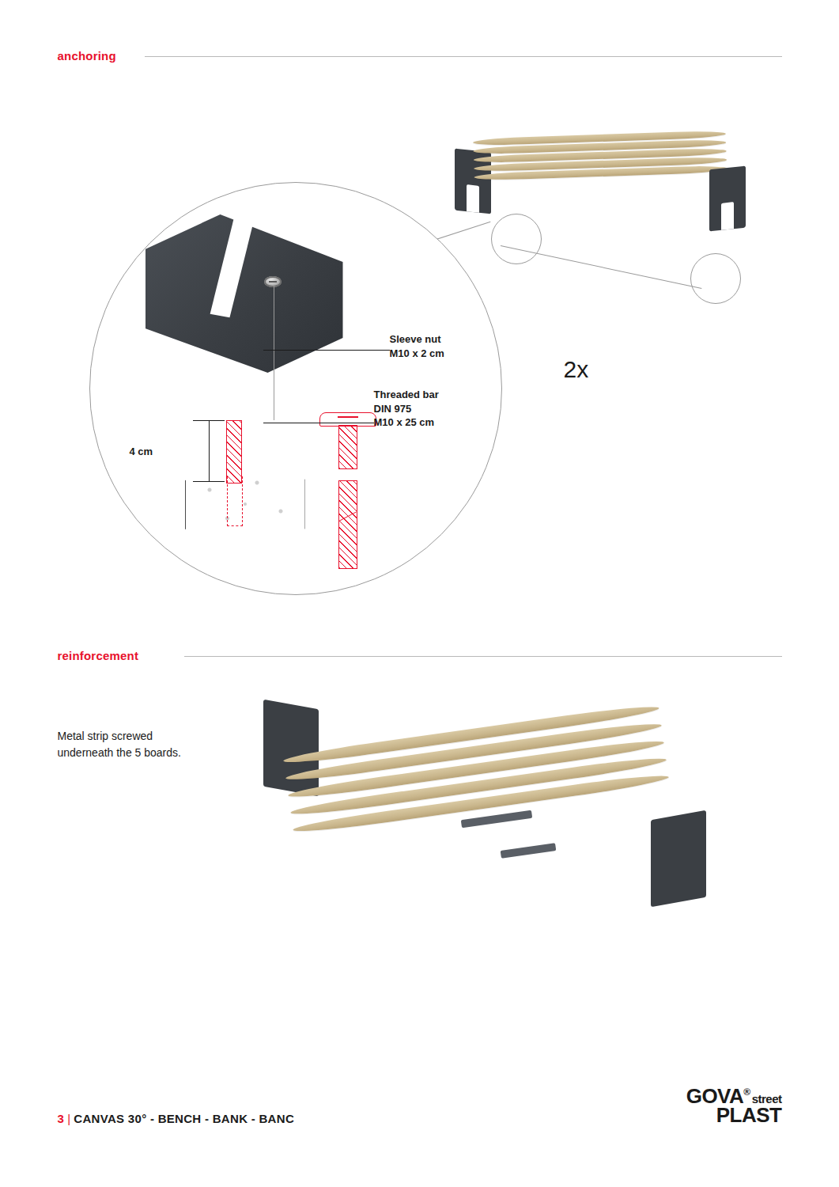anchoring
2x
4 cm
Sleeve nut
M10 x 2 cm
Threaded bar
DIN 975
M10 x 25 cm
reinforcement
Metal strip screwed
underneath the 5 boards.
3|CANVAS 30° - BENCH - BANK - BANC
GOVA®street
PLAST